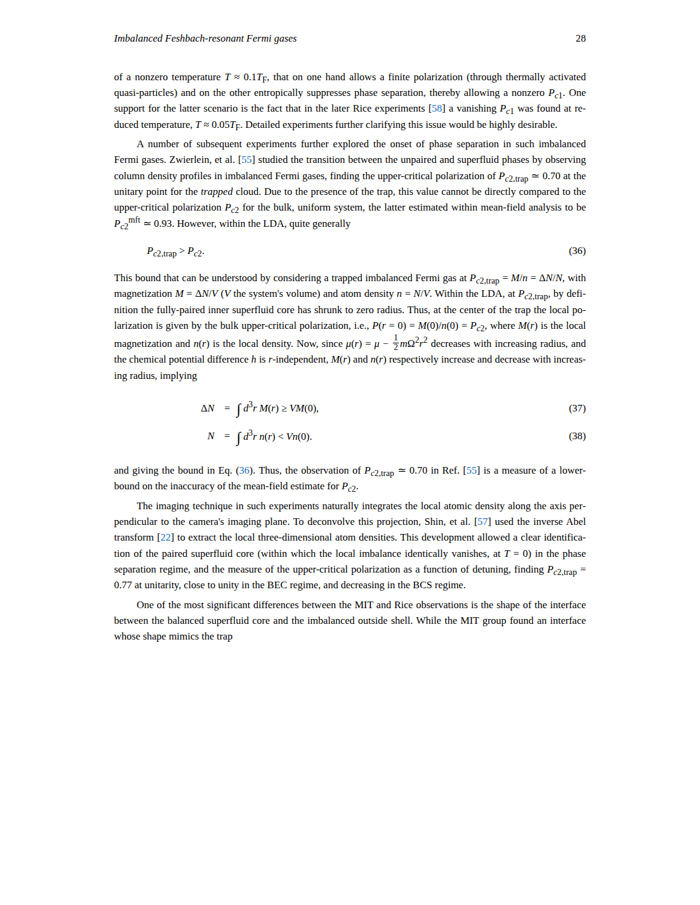Imbalanced Feshbach-resonant Fermi gases 28
of a nonzero temperature T ≈ 0.1TF, that on one hand allows a finite polarization (through thermally activated quasi-particles) and on the other entropically suppresses phase separation, thereby allowing a nonzero Pc1. One support for the latter scenario is the fact that in the later Rice experiments [58] a vanishing Pc1 was found at reduced temperature, T ≈ 0.05TF. Detailed experiments further clarifying this issue would be highly desirable.
A number of subsequent experiments further explored the onset of phase separation in such imbalanced Fermi gases. Zwierlein, et al. [55] studied the transition between the unpaired and superfluid phases by observing column density profiles in imbalanced Fermi gases, finding the upper-critical polarization of Pc2,trap ≃ 0.70 at the unitary point for the trapped cloud. Due to the presence of the trap, this value cannot be directly compared to the upper-critical polarization Pc2 for the bulk, uniform system, the latter estimated within mean-field analysis to be Pc2mft ≃ 0.93. However, within the LDA, quite generally
Pc2,trap > Pc2.
(36)
This bound that can be understood by considering a trapped imbalanced Fermi gas at Pc2,trap = M/n = ΔN/N, with magnetization M = ΔN/V (V the system's volume) and atom density n = N/V. Within the LDA, at Pc2,trap, by definition the fully-paired inner superfluid core has shrunk to zero radius. Thus, at the center of the trap the local polarization is given by the bulk upper-critical polarization, i.e., P(r = 0) = M(0)/n(0) = Pc2, where M(r) is the local magnetization and n(r) is the local density. Now, since μ(r) = μ − 12 mΩ2r2 decreases with increasing radius, and the chemical potential difference h is r-independent, M(r) and n(r) respectively increase and decrease with increasing radius, implying
| Δ N | = | ∫ d 3 r M ( r ) ≥ V M (0), | (37) |
| N | = | ∫ d 3 r n ( r ) < V n (0). | (38) |
and giving the bound in Eq. (36). Thus, the observation of Pc2,trap ≃ 0.70 in Ref. [55] is a measure of a lower-bound on the inaccuracy of the mean-field estimate for Pc2.
The imaging technique in such experiments naturally integrates the local atomic density along the axis perpendicular to the camera's imaging plane. To deconvolve this projection, Shin, et al. [57] used the inverse Abel transform [22] to extract the local three-dimensional atom densities. This development allowed a clear identification of the paired superfluid core (within which the local imbalance identically vanishes, at T = 0) in the phase separation regime, and the measure of the upper-critical polarization as a function of detuning, finding Pc2,trap = 0.77 at unitarity, close to unity in the BEC regime, and decreasing in the BCS regime.
One of the most significant differences between the MIT and Rice observations is the shape of the interface between the balanced superfluid core and the imbalanced outside shell. While the MIT group found an interface whose shape mimics the trap